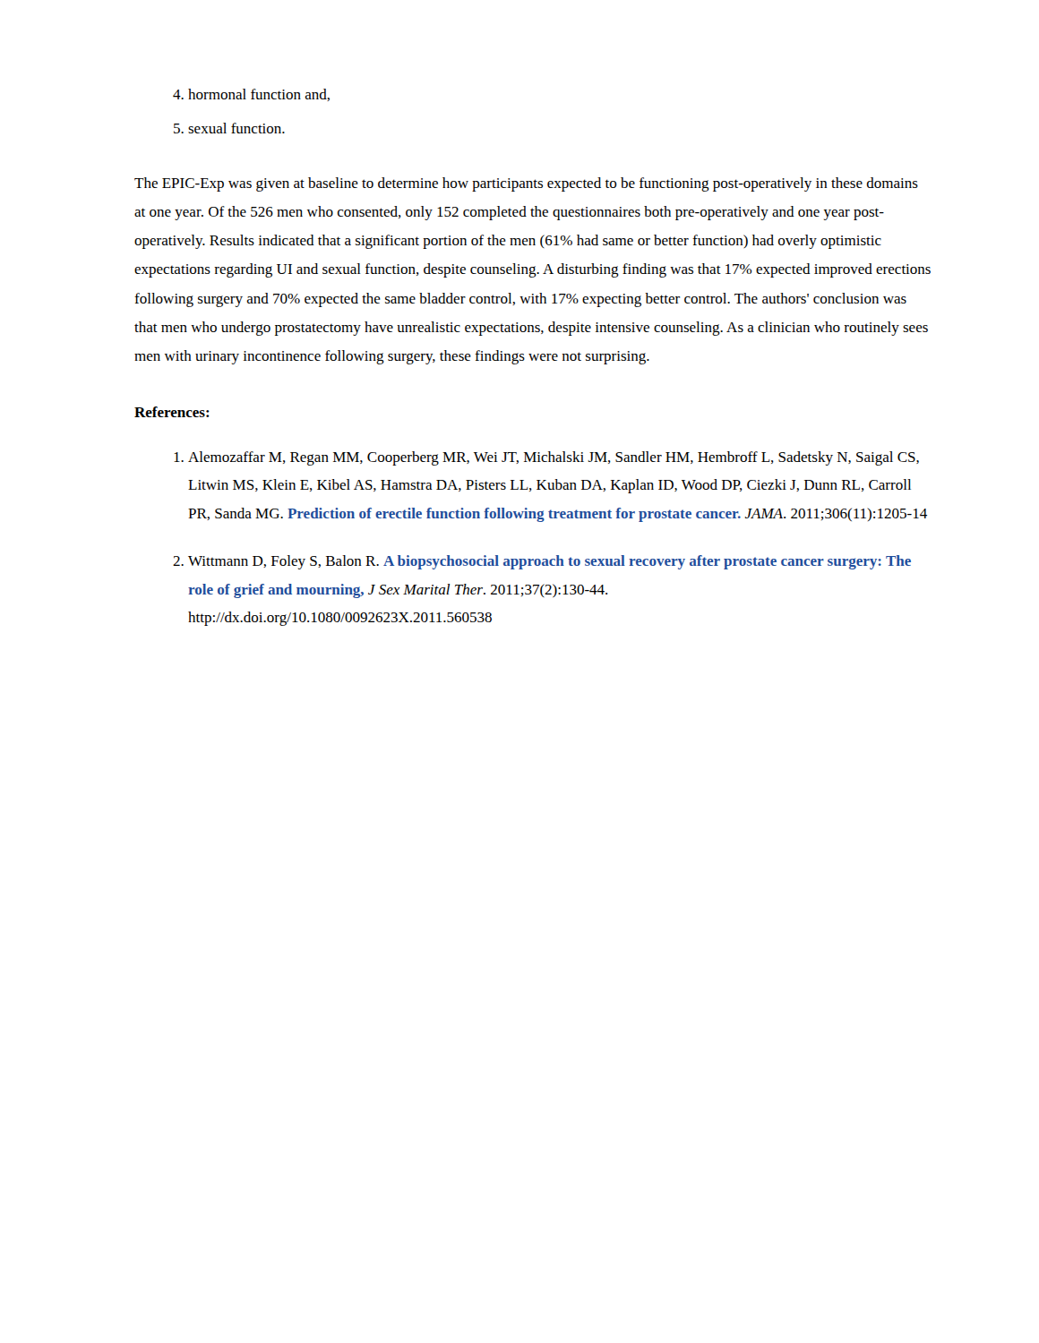hormonal function and,
sexual function.
The EPIC-Exp was given at baseline to determine how participants expected to be functioning post-operatively in these domains at one year. Of the 526 men who consented, only 152 completed the questionnaires both pre-operatively and one year post-operatively. Results indicated that a significant portion of the men (61% had same or better function) had overly optimistic expectations regarding UI and sexual function, despite counseling. A disturbing finding was that 17% expected improved erections following surgery and 70% expected the same bladder control, with 17% expecting better control. The authors' conclusion was that men who undergo prostatectomy have unrealistic expectations, despite intensive counseling. As a clinician who routinely sees men with urinary incontinence following surgery, these findings were not surprising.
References:
Alemozaffar M, Regan MM, Cooperberg MR, Wei JT, Michalski JM, Sandler HM, Hembroff L, Sadetsky N, Saigal CS, Litwin MS, Klein E, Kibel AS, Hamstra DA, Pisters LL, Kuban DA, Kaplan ID, Wood DP, Ciezki J, Dunn RL, Carroll PR, Sanda MG. Prediction of erectile function following treatment for prostate cancer. JAMA. 2011;306(11):1205-14
Wittmann D, Foley S, Balon R. A biopsychosocial approach to sexual recovery after prostate cancer surgery: The role of grief and mourning, J Sex Marital Ther. 2011;37(2):130-44.
http://dx.doi.org/10.1080/0092623X.2011.560538